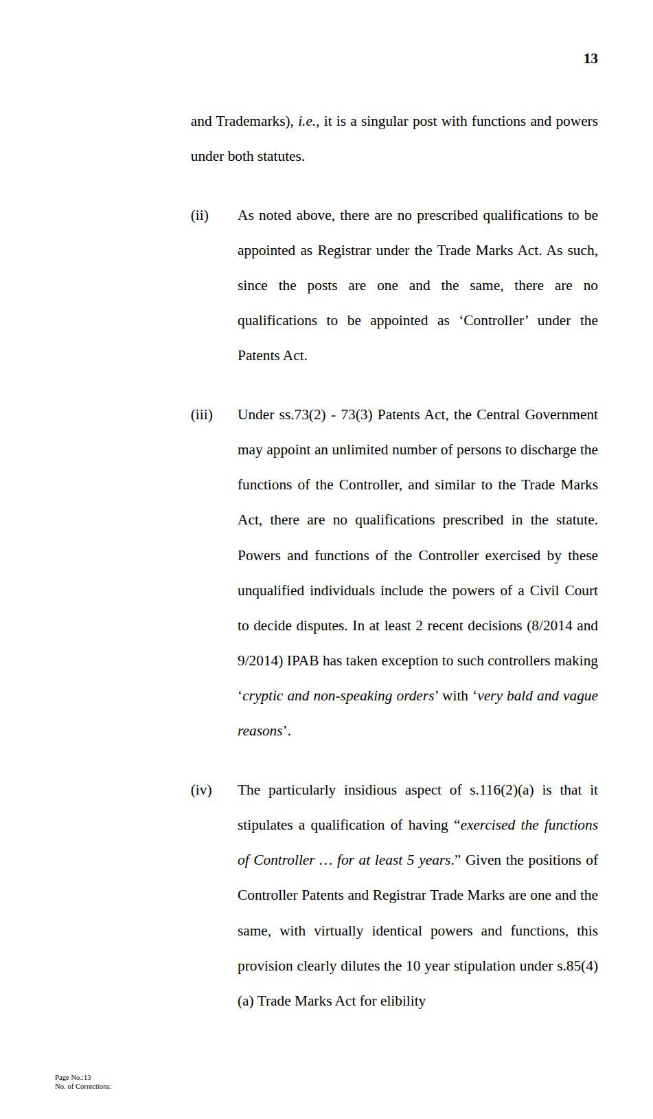13
and Trademarks), i.e., it is a singular post with functions and powers under both statutes.
(ii)
As noted above, there are no prescribed qualifications to be appointed as Registrar under the Trade Marks Act. As such, since the posts are one and the same, there are no qualifications to be appointed as ‘Controller’ under the Patents Act.
(iii)
Under ss.73(2) - 73(3) Patents Act, the Central Government may appoint an unlimited number of persons to discharge the functions of the Controller, and similar to the Trade Marks Act, there are no qualifications prescribed in the statute. Powers and functions of the Controller exercised by these unqualified individuals include the powers of a Civil Court to decide disputes. In at least 2 recent decisions (8/2014 and 9/2014) IPAB has taken exception to such controllers making ‘cryptic and non-speaking orders’ with ‘very bald and vague reasons’.
(iv)
The particularly insidious aspect of s.116(2)(a) is that it stipulates a qualification of having “exercised the functions of Controller … for at least 5 years.” Given the positions of Controller Patents and Registrar Trade Marks are one and the same, with virtually identical powers and functions, this provision clearly dilutes the 10 year stipulation under s.85(4)(a) Trade Marks Act for elibility
Page No.:13
No. of Corrections: